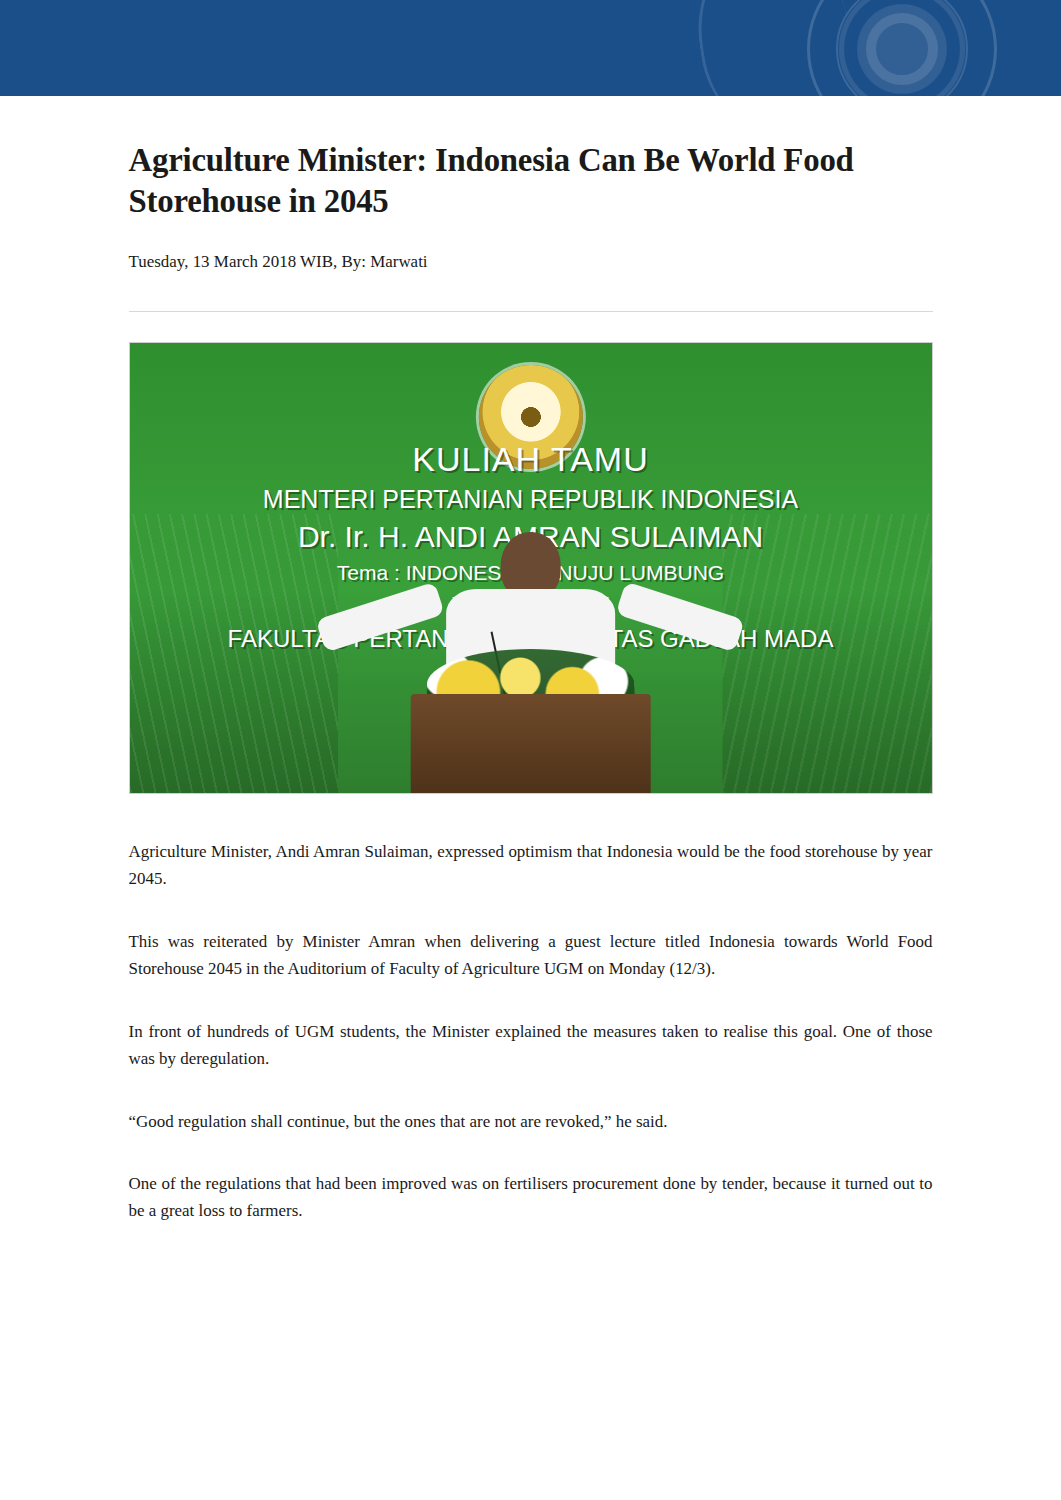Agriculture Minister: Indonesia Can Be World Food Storehouse in 2045
Tuesday, 13 March 2018 WIB, By: Marwati
KULIAH TAMU
MENTERI PERTANIAN REPUBLIK INDONESIA
Dr. Ir. H. ANDI AMRAN SULAIMAN
Tema : INDONESIA MENUJU LUMBUNG
PANGAN 2045
FAKULTAS PERTANIAN UNIVERSITAS GADJAH MADA
Yogyakarta 2018
Agriculture Minister, Andi Amran Sulaiman, expressed optimism that Indonesia would be the food storehouse by year 2045.
This was reiterated by Minister Amran when delivering a guest lecture titled Indonesia towards World Food Storehouse 2045 in the Auditorium of Faculty of Agriculture UGM on Monday (12/3).
In front of hundreds of UGM students, the Minister explained the measures taken to realise this goal. One of those was by deregulation.
“Good regulation shall continue, but the ones that are not are revoked,” he said.
One of the regulations that had been improved was on fertilisers procurement done by tender, because it turned out to be a great loss to farmers.